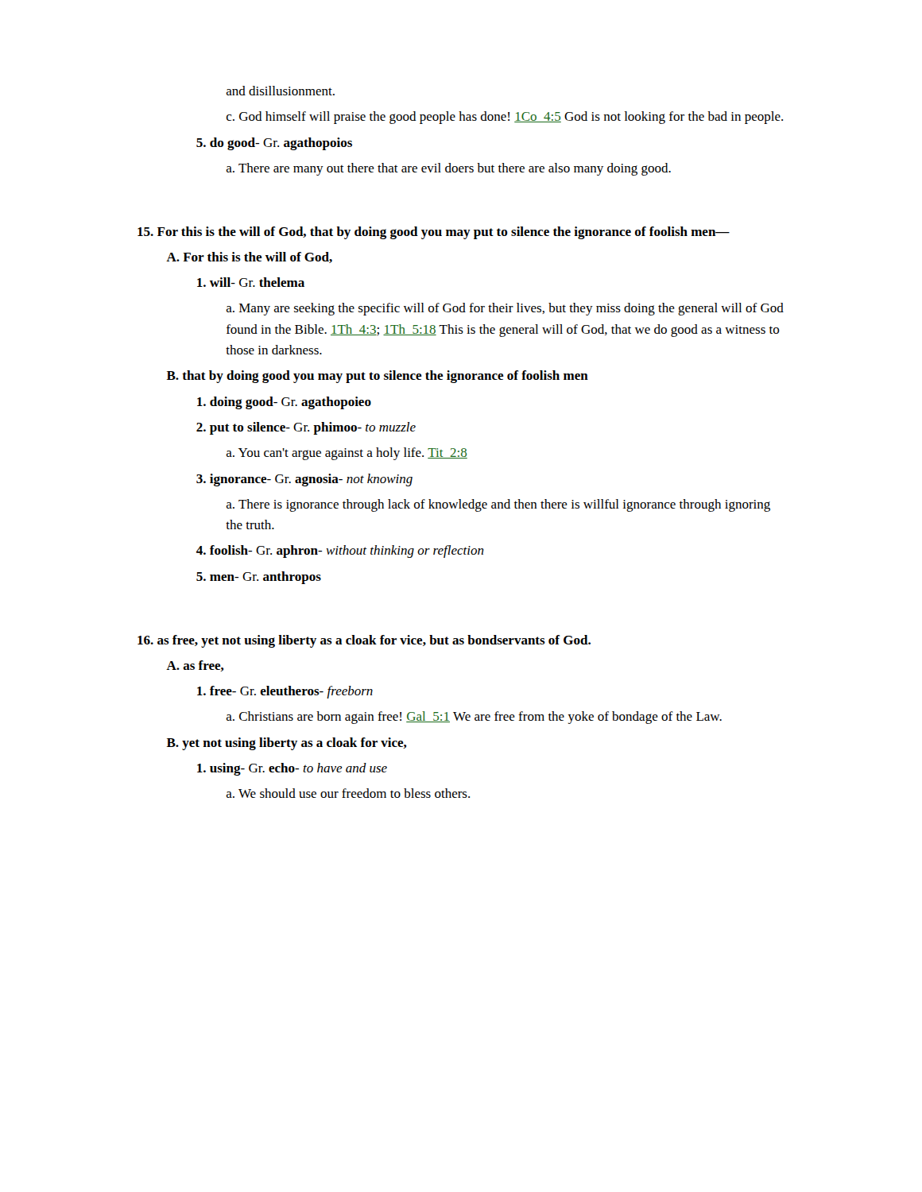and disillusionment.
c. God himself will praise the good people has done! 1Co_4:5 God is not looking for the bad in people.
5. do good- Gr. agathopoios
a. There are many out there that are evil doers but there are also many doing good.
15. For this is the will of God, that by doing good you may put to silence the ignorance of foolish men—
A. For this is the will of God,
1. will- Gr. thelema
a. Many are seeking the specific will of God for their lives, but they miss doing the general will of God found in the Bible. 1Th_4:3; 1Th_5:18 This is the general will of God, that we do good as a witness to those in darkness.
B. that by doing good you may put to silence the ignorance of foolish men
1. doing good- Gr. agathopoieo
2. put to silence- Gr. phimoo- to muzzle
a. You can't argue against a holy life. Tit_2:8
3. ignorance- Gr. agnosia- not knowing
a. There is ignorance through lack of knowledge and then there is willful ignorance through ignoring the truth.
4. foolish- Gr. aphron- without thinking or reflection
5. men- Gr. anthropos
16. as free, yet not using liberty as a cloak for vice, but as bondservants of God.
A. as free,
1. free- Gr. eleutheros- freeborn
a. Christians are born again free! Gal_5:1 We are free from the yoke of bondage of the Law.
B. yet not using liberty as a cloak for vice,
1. using- Gr. echo- to have and use
a. We should use our freedom to bless others.